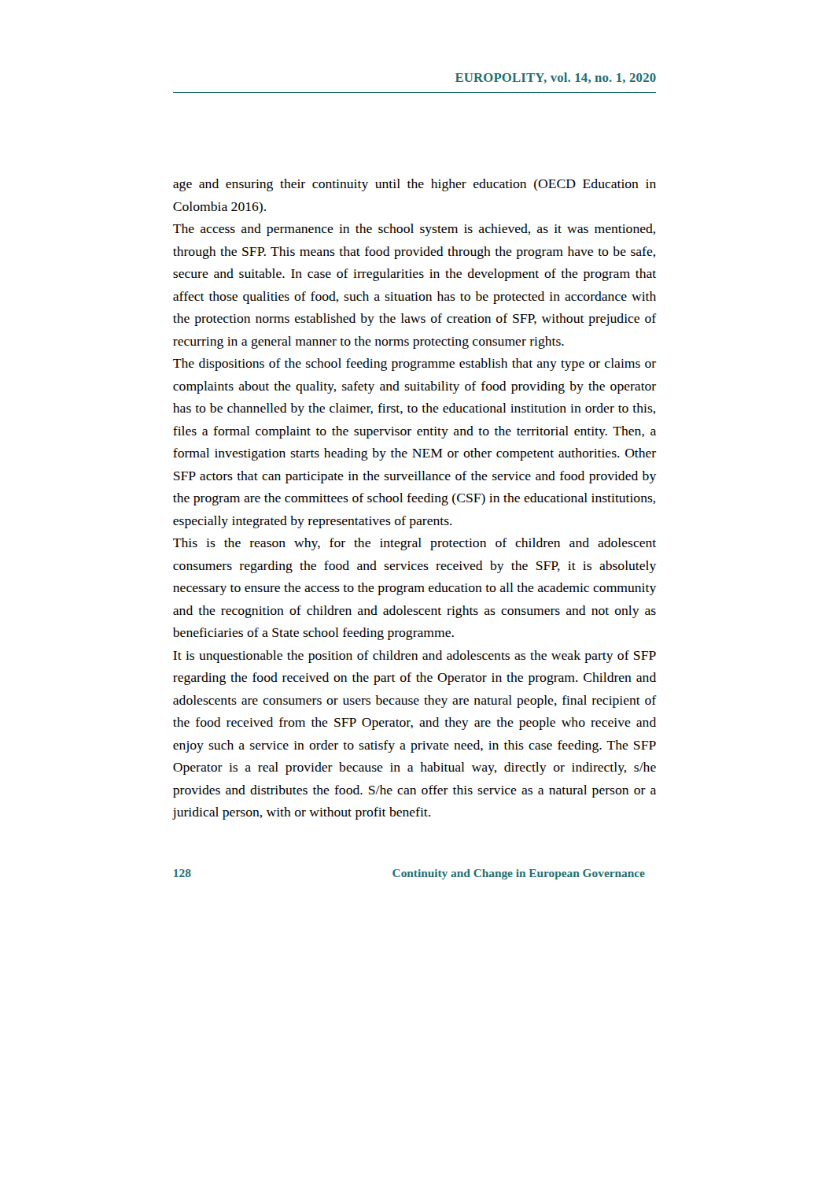EUROPOLITY, vol. 14, no. 1, 2020
age and ensuring their continuity until the higher education (OECD Education in Colombia 2016).
The access and permanence in the school system is achieved, as it was mentioned, through the SFP. This means that food provided through the program have to be safe, secure and suitable. In case of irregularities in the development of the program that affect those qualities of food, such a situation has to be protected in accordance with the protection norms established by the laws of creation of SFP, without prejudice of recurring in a general manner to the norms protecting consumer rights.
The dispositions of the school feeding programme establish that any type or claims or complaints about the quality, safety and suitability of food providing by the operator has to be channelled by the claimer, first, to the educational institution in order to this, files a formal complaint to the supervisor entity and to the territorial entity. Then, a formal investigation starts heading by the NEM or other competent authorities. Other SFP actors that can participate in the surveillance of the service and food provided by the program are the committees of school feeding (CSF) in the educational institutions, especially integrated by representatives of parents.
This is the reason why, for the integral protection of children and adolescent consumers regarding the food and services received by the SFP, it is absolutely necessary to ensure the access to the program education to all the academic community and the recognition of children and adolescent rights as consumers and not only as beneficiaries of a State school feeding programme.
It is unquestionable the position of children and adolescents as the weak party of SFP regarding the food received on the part of the Operator in the program. Children and adolescents are consumers or users because they are natural people, final recipient of the food received from the SFP Operator, and they are the people who receive and enjoy such a service in order to satisfy a private need, in this case feeding. The SFP Operator is a real provider because in a habitual way, directly or indirectly, s/he provides and distributes the food. S/he can offer this service as a natural person or a juridical person, with or without profit benefit.
128 Continuity and Change in European Governance